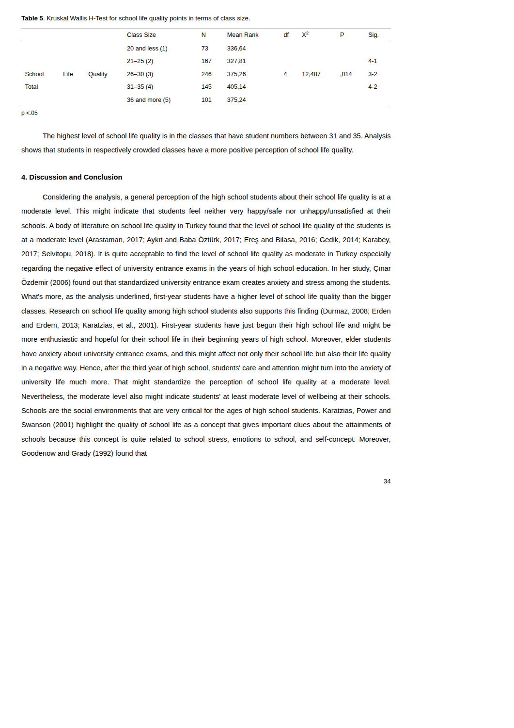Table 5. Kruskal Wallis H-Test for school life quality points in terms of class size.
| | | | Class Size | N | Mean Rank | df | X 2 | P | Sig. |
| --- | --- | --- | --- | --- | --- | --- | --- | --- | --- |
| | | | 20 and less (1) | 73 | 336,64 | | | | |
| | | | 21–25 (2) | 167 | 327,81 | | | | 4-1 |
| School | Life | Quality | 26–30 (3) | 246 | 375,26 | 4 | 12,487 | ,014 | 3-2 |
| Total | | | 31–35 (4) | 145 | 405,14 | | | | 4-2 |
| | | | 36 and more (5) | 101 | 375,24 | | | | |
p <.05
The highest level of school life quality is in the classes that have student numbers between 31 and 35. Analysis shows that students in respectively crowded classes have a more positive perception of school life quality.
4. Discussion and Conclusion
Considering the analysis, a general perception of the high school students about their school life quality is at a moderate level. This might indicate that students feel neither very happy/safe nor unhappy/unsatisfied at their schools. A body of literature on school life quality in Turkey found that the level of school life quality of the students is at a moderate level (Arastaman, 2017; Aykıt and Baba Öztürk, 2017; Ereş and Bilasa, 2016; Gedik, 2014; Karabey, 2017; Selvitopu, 2018). It is quite acceptable to find the level of school life quality as moderate in Turkey especially regarding the negative effect of university entrance exams in the years of high school education. In her study, Çınar Özdemir (2006) found out that standardized university entrance exam creates anxiety and stress among the students. What's more, as the analysis underlined, first-year students have a higher level of school life quality than the bigger classes. Research on school life quality among high school students also supports this finding (Durmaz, 2008; Erden and Erdem, 2013; Karatzias, et al., 2001). First-year students have just begun their high school life and might be more enthusiastic and hopeful for their school life in their beginning years of high school. Moreover, elder students have anxiety about university entrance exams, and this might affect not only their school life but also their life quality in a negative way. Hence, after the third year of high school, students' care and attention might turn into the anxiety of university life much more. That might standardize the perception of school life quality at a moderate level. Nevertheless, the moderate level also might indicate students' at least moderate level of wellbeing at their schools. Schools are the social environments that are very critical for the ages of high school students. Karatzias, Power and Swanson (2001) highlight the quality of school life as a concept that gives important clues about the attainments of schools because this concept is quite related to school stress, emotions to school, and self-concept. Moreover, Goodenow and Grady (1992) found that
34